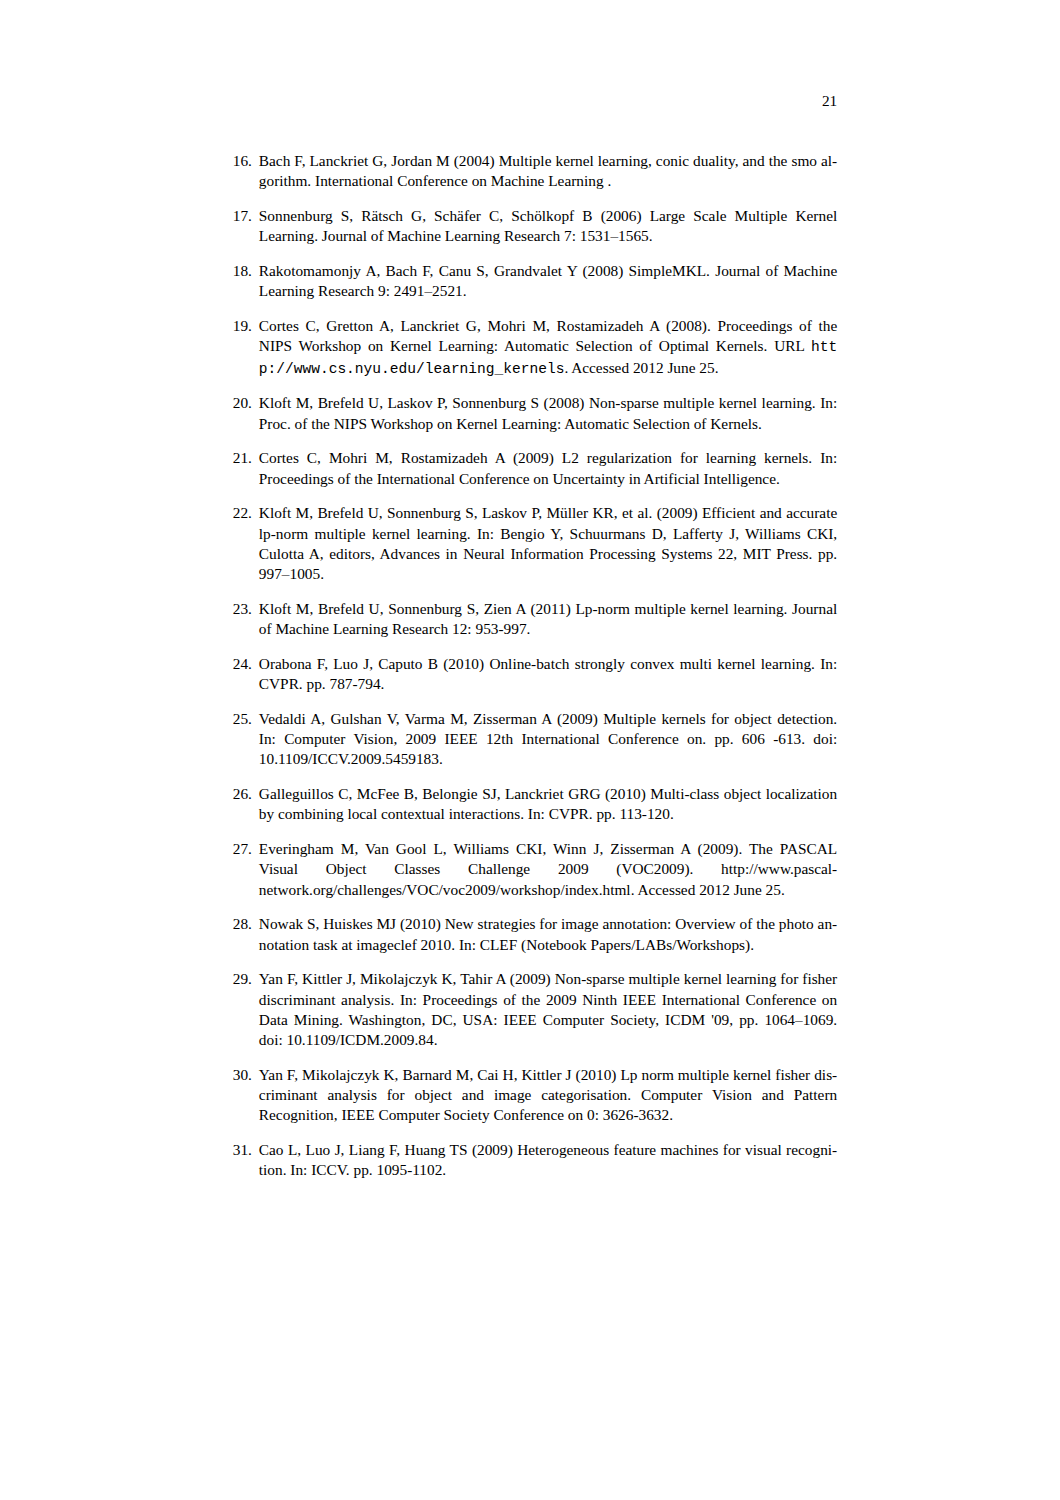21
16. Bach F, Lanckriet G, Jordan M (2004) Multiple kernel learning, conic duality, and the smo algorithm. International Conference on Machine Learning .
17. Sonnenburg S, Rätsch G, Schäfer C, Schölkopf B (2006) Large Scale Multiple Kernel Learning. Journal of Machine Learning Research 7: 1531–1565.
18. Rakotomamonjy A, Bach F, Canu S, Grandvalet Y (2008) SimpleMKL. Journal of Machine Learning Research 9: 2491–2521.
19. Cortes C, Gretton A, Lanckriet G, Mohri M, Rostamizadeh A (2008). Proceedings of the NIPS Workshop on Kernel Learning: Automatic Selection of Optimal Kernels. URL http://www.cs.nyu.edu/learning_kernels. Accessed 2012 June 25.
20. Kloft M, Brefeld U, Laskov P, Sonnenburg S (2008) Non-sparse multiple kernel learning. In: Proc. of the NIPS Workshop on Kernel Learning: Automatic Selection of Kernels.
21. Cortes C, Mohri M, Rostamizadeh A (2009) L2 regularization for learning kernels. In: Proceedings of the International Conference on Uncertainty in Artificial Intelligence.
22. Kloft M, Brefeld U, Sonnenburg S, Laskov P, Müller KR, et al. (2009) Efficient and accurate lp-norm multiple kernel learning. In: Bengio Y, Schuurmans D, Lafferty J, Williams CKI, Culotta A, editors, Advances in Neural Information Processing Systems 22, MIT Press. pp. 997–1005.
23. Kloft M, Brefeld U, Sonnenburg S, Zien A (2011) Lp-norm multiple kernel learning. Journal of Machine Learning Research 12: 953-997.
24. Orabona F, Luo J, Caputo B (2010) Online-batch strongly convex multi kernel learning. In: CVPR. pp. 787-794.
25. Vedaldi A, Gulshan V, Varma M, Zisserman A (2009) Multiple kernels for object detection. In: Computer Vision, 2009 IEEE 12th International Conference on. pp. 606 -613. doi: 10.1109/ICCV.2009.5459183.
26. Galleguillos C, McFee B, Belongie SJ, Lanckriet GRG (2010) Multi-class object localization by combining local contextual interactions. In: CVPR. pp. 113-120.
27. Everingham M, Van Gool L, Williams CKI, Winn J, Zisserman A (2009). The PASCAL Visual Object Classes Challenge 2009 (VOC2009). http://www.pascal-network.org/challenges/VOC/voc2009/workshop/index.html. Accessed 2012 June 25.
28. Nowak S, Huiskes MJ (2010) New strategies for image annotation: Overview of the photo annotation task at imageclef 2010. In: CLEF (Notebook Papers/LABs/Workshops).
29. Yan F, Kittler J, Mikolajczyk K, Tahir A (2009) Non-sparse multiple kernel learning for fisher discriminant analysis. In: Proceedings of the 2009 Ninth IEEE International Conference on Data Mining. Washington, DC, USA: IEEE Computer Society, ICDM '09, pp. 1064–1069. doi: 10.1109/ICDM.2009.84.
30. Yan F, Mikolajczyk K, Barnard M, Cai H, Kittler J (2010) Lp norm multiple kernel fisher discriminant analysis for object and image categorisation. Computer Vision and Pattern Recognition, IEEE Computer Society Conference on 0: 3626-3632.
31. Cao L, Luo J, Liang F, Huang TS (2009) Heterogeneous feature machines for visual recognition. In: ICCV. pp. 1095-1102.